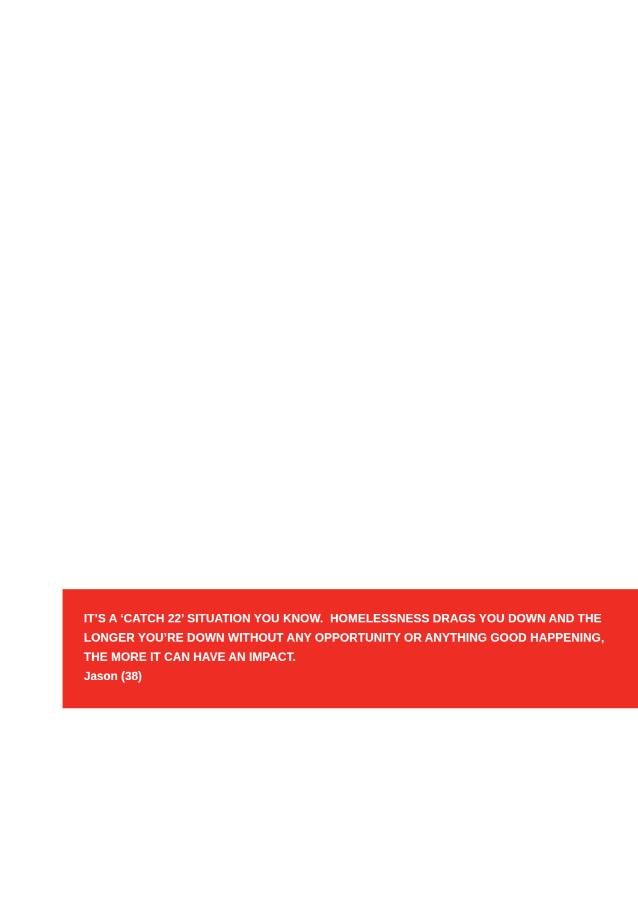It’s a ‘catch 22’ situation you know. Homelessness drags you down and the longer you’re down without any opportunity or anything good happening, the more it can have an impact.
Jason (38)